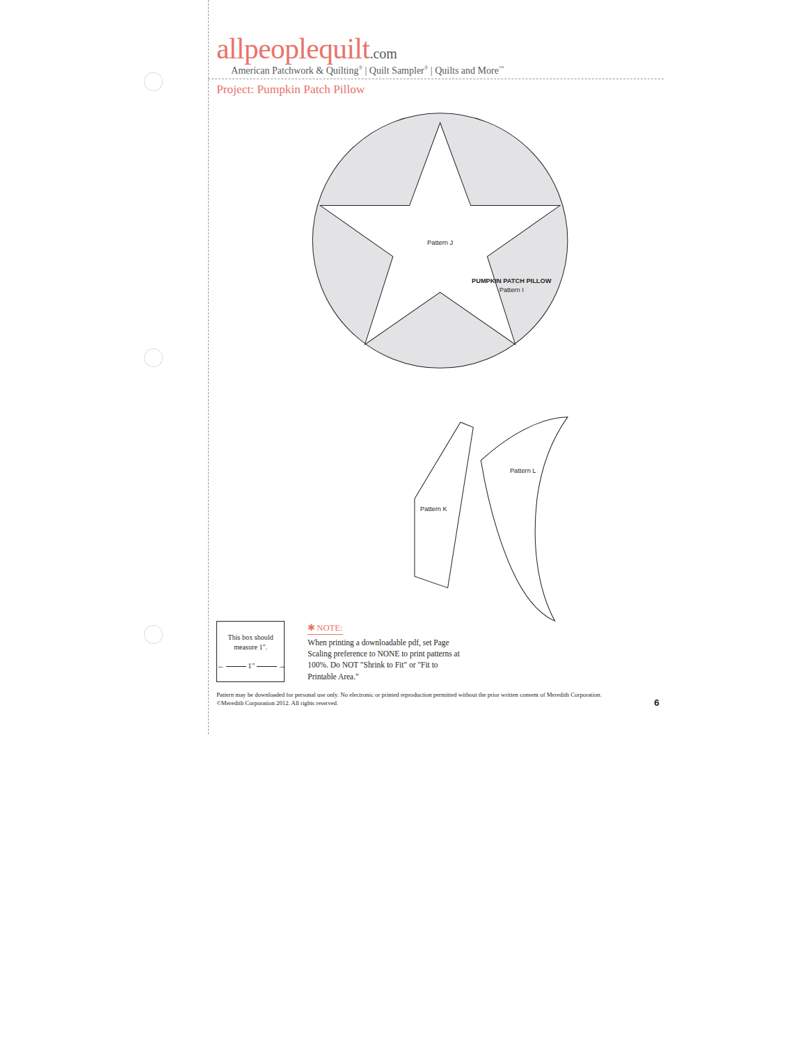allpeoplequilt.com American Patchwork & Quilting® | Quilt Sampler® | Quilts and More™
Project: Pumpkin Patch Pillow
Pattern J PUMPKIN PATCH PILLOW Pattern I Pattern K Pattern L
This box should
measure 1".
← 1" →
✱NOTE:
When printing a downloadable pdf, set Page Scaling preference to NONE to print patterns at 100%. Do NOT "Shrink to Fit" or "Fit to Printable Area."
Pattern may be downloaded for personal use only. No electronic or printed reproduction permitted without the prior written consent of Meredith Corporation. ©Meredith Corporation 2012. All rights reserved.
6